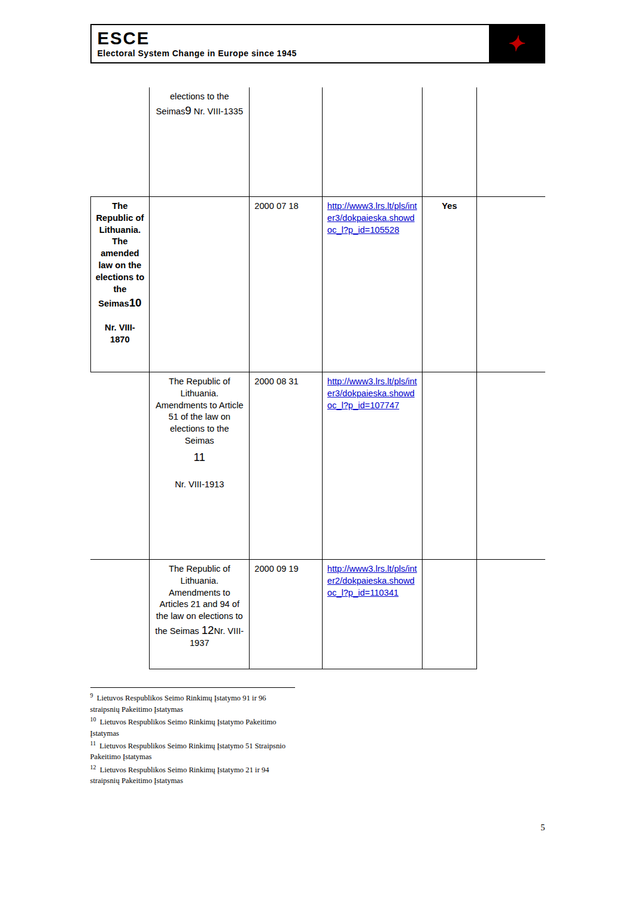ESCE
Electoral System Change in Europe since 1945
✦
| | elections to the Seimas 9 Nr. VIII-1335 | | | | |
| The Republic of Lithuania. The amended law on the elections to the Seimas 10 Nr. VIII-1870 | | 2000 07 18 | http://www3.lrs.lt/pls/inter3/dokpaieska.showdoc_l?p_id=105528 | Yes | |
| | The Republic of Lithuania. Amendments to Article 51 of the law on elections to the Seimas 11 Nr. VIII-1913 | 2000 08 31 | http://www3.lrs.lt/pls/inter3/dokpaieska.showdoc_l?p_id=107747 | | |
| | The Republic of Lithuania. Amendments to Articles 21 and 94 of the law on elections to the Seimas 12 Nr. VIII-1937 | 2000 09 19 | http://www3.lrs.lt/pls/inter2/dokpaieska.showdoc_l?p_id=110341 | | |
9 Lietuvos Respublikos Seimo Rinkimų Įstatymo 91 ir 96 straipsnių Pakeitimo Įstatymas
10 Lietuvos Respublikos Seimo Rinkimų Įstatymo Pakeitimo Įstatymas
11 Lietuvos Respublikos Seimo Rinkimų Įstatymo 51 Straipsnio Pakeitimo Įstatymas
12 Lietuvos Respublikos Seimo Rinkimų Įstatymo 21 ir 94 straipsnių Pakeitimo Įstatymas
5